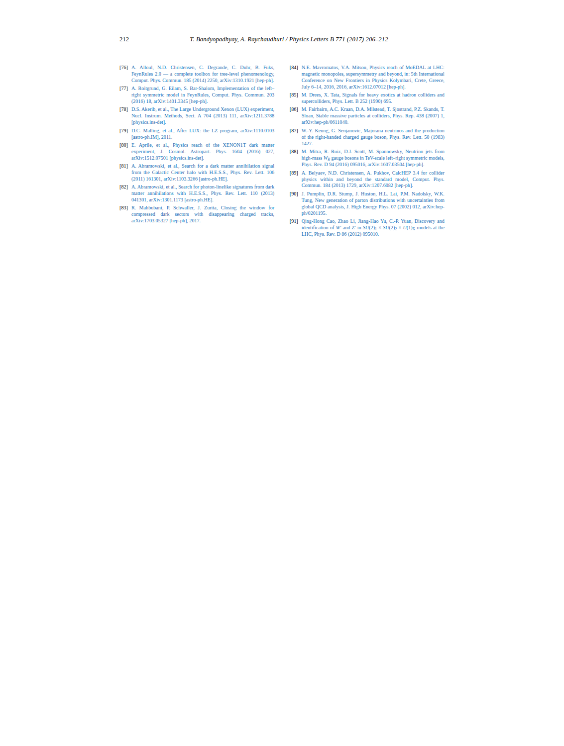212
T. Bandyopadhyay, A. Raychaudhuri / Physics Letters B 771 (2017) 206–212
[76] A. Alloul, N.D. Christensen, C. Degrande, C. Duhr, B. Fuks, FeynRules 2.0 — a complete toolbox for tree-level phenomenology, Comput. Phys. Commun. 185 (2014) 2250, arXiv:1310.1921 [hep-ph].
[77] A. Roitgrund, G. Eilam, S. Bar-Shalom, Implementation of the left–right symmetric model in FeynRules, Comput. Phys. Commun. 203 (2016) 18, arXiv:1401.3345 [hep-ph].
[78] D.S. Akerib, et al., The Large Underground Xenon (LUX) experiment, Nucl. Instrum. Methods, Sect. A 704 (2013) 111, arXiv:1211.3788 [physics.ins-det].
[79] D.C. Malling, et al., After LUX: the LZ program, arXiv:1110.0103 [astro-ph.IM], 2011.
[80] E. Aprile, et al., Physics reach of the XENON1T dark matter experiment, J. Cosmol. Astropart. Phys. 1604 (2016) 027, arXiv:1512.07501 [physics.ins-det].
[81] A. Abramowski, et al., Search for a dark matter annihilation signal from the Galactic Center halo with H.E.S.S., Phys. Rev. Lett. 106 (2011) 161301, arXiv:1103.3266 [astro-ph.HE].
[82] A. Abramowski, et al., Search for photon-linelike signatures from dark matter annihilations with H.E.S.S., Phys. Rev. Lett. 110 (2013) 041301, arXiv:1301.1173 [astro-ph.HE].
[83] R. Mahbubani, P. Schwaller, J. Zurita, Closing the window for compressed dark sectors with disappearing charged tracks, arXiv:1703.05327 [hep-ph], 2017.
[84] N.E. Mavromatos, V.A. Mitsou, Physics reach of MoEDAL at LHC: magnetic monopoles, supersymmetry and beyond, in: 5th International Conference on New Frontiers in Physics Kolymbari, Crete, Greece, July 6–14, 2016, 2016, arXiv:1612.07012 [hep-ph].
[85] M. Drees, X. Tata, Signals for heavy exotics at hadron colliders and supercolliders, Phys. Lett. B 252 (1990) 695.
[86] M. Fairbairn, A.C. Kraan, D.A. Milstead, T. Sjostrand, P.Z. Skands, T. Sloan, Stable massive particles at colliders, Phys. Rep. 438 (2007) 1, arXiv:hep-ph/0611040.
[87] W.-Y. Keung, G. Senjanovic, Majorana neutrinos and the production of the right-handed charged gauge boson, Phys. Rev. Lett. 50 (1983) 1427.
[88] M. Mitra, R. Ruiz, D.J. Scott, M. Spannowsky, Neutrino jets from high-mass WR gauge bosons in TeV-scale left–right symmetric models, Phys. Rev. D 94 (2016) 095016, arXiv:1607.03504 [hep-ph].
[89] A. Belyaev, N.D. Christensen, A. Pukhov, CalcHEP 3.4 for collider physics within and beyond the standard model, Comput. Phys. Commun. 184 (2013) 1729, arXiv:1207.6082 [hep-ph].
[90] J. Pumplin, D.R. Stump, J. Huston, H.L. Lai, P.M. Nadolsky, W.K. Tung, New generation of parton distributions with uncertainties from global QCD analysis, J. High Energy Phys. 07 (2002) 012, arXiv:hep-ph/0201195.
[91] Qing-Hong Cao, Zhao Li, Jiang-Hao Yu, C.-P. Yuan, Discovery and identification of W′ and Z′ in SU(2)1 × SU(2)2 × U(1)X models at the LHC, Phys. Rev. D 86 (2012) 095010.